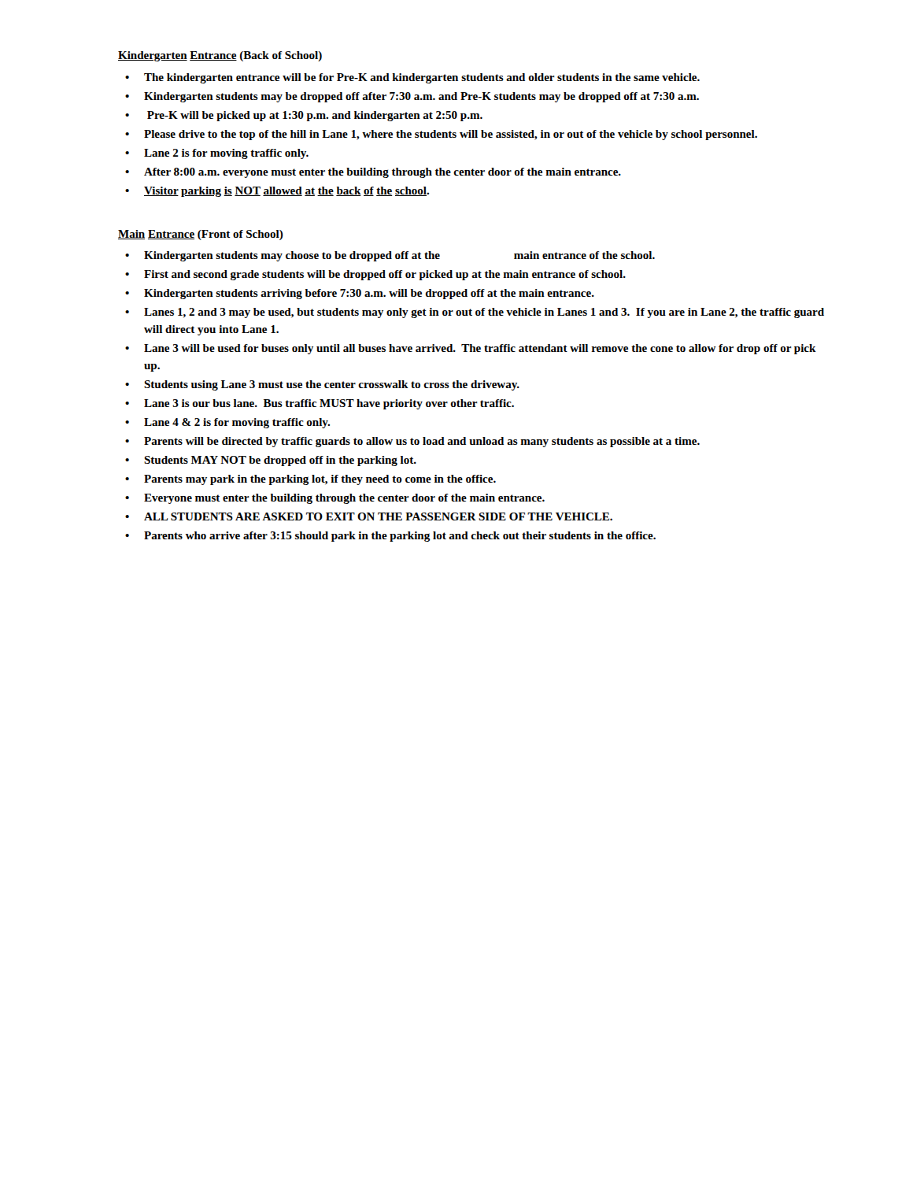Kindergarten Entrance (Back of School)
The kindergarten entrance will be for Pre-K and kindergarten students and older students in the same vehicle.
Kindergarten students may be dropped off after 7:30 a.m. and Pre-K students may be dropped off at 7:30 a.m.
Pre-K will be picked up at 1:30 p.m. and kindergarten at 2:50 p.m.
Please drive to the top of the hill in Lane 1, where the students will be assisted, in or out of the vehicle by school personnel.
Lane 2 is for moving traffic only.
After 8:00 a.m. everyone must enter the building through the center door of the main entrance.
Visitor parking is NOT allowed at the back of the school.
Main Entrance (Front of School)
Kindergarten students may choose to be dropped off at the main entrance of the school.
First and second grade students will be dropped off or picked up at the main entrance of school.
Kindergarten students arriving before 7:30 a.m. will be dropped off at the main entrance.
Lanes 1, 2 and 3 may be used, but students may only get in or out of the vehicle in Lanes 1 and 3. If you are in Lane 2, the traffic guard will direct you into Lane 1.
Lane 3 will be used for buses only until all buses have arrived. The traffic attendant will remove the cone to allow for drop off or pick up.
Students using Lane 3 must use the center crosswalk to cross the driveway.
Lane 3 is our bus lane. Bus traffic MUST have priority over other traffic.
Lane 4 & 2 is for moving traffic only.
Parents will be directed by traffic guards to allow us to load and unload as many students as possible at a time.
Students MAY NOT be dropped off in the parking lot.
Parents may park in the parking lot, if they need to come in the office.
Everyone must enter the building through the center door of the main entrance.
ALL STUDENTS ARE ASKED TO EXIT ON THE PASSENGER SIDE OF THE VEHICLE.
Parents who arrive after 3:15 should park in the parking lot and check out their students in the office.